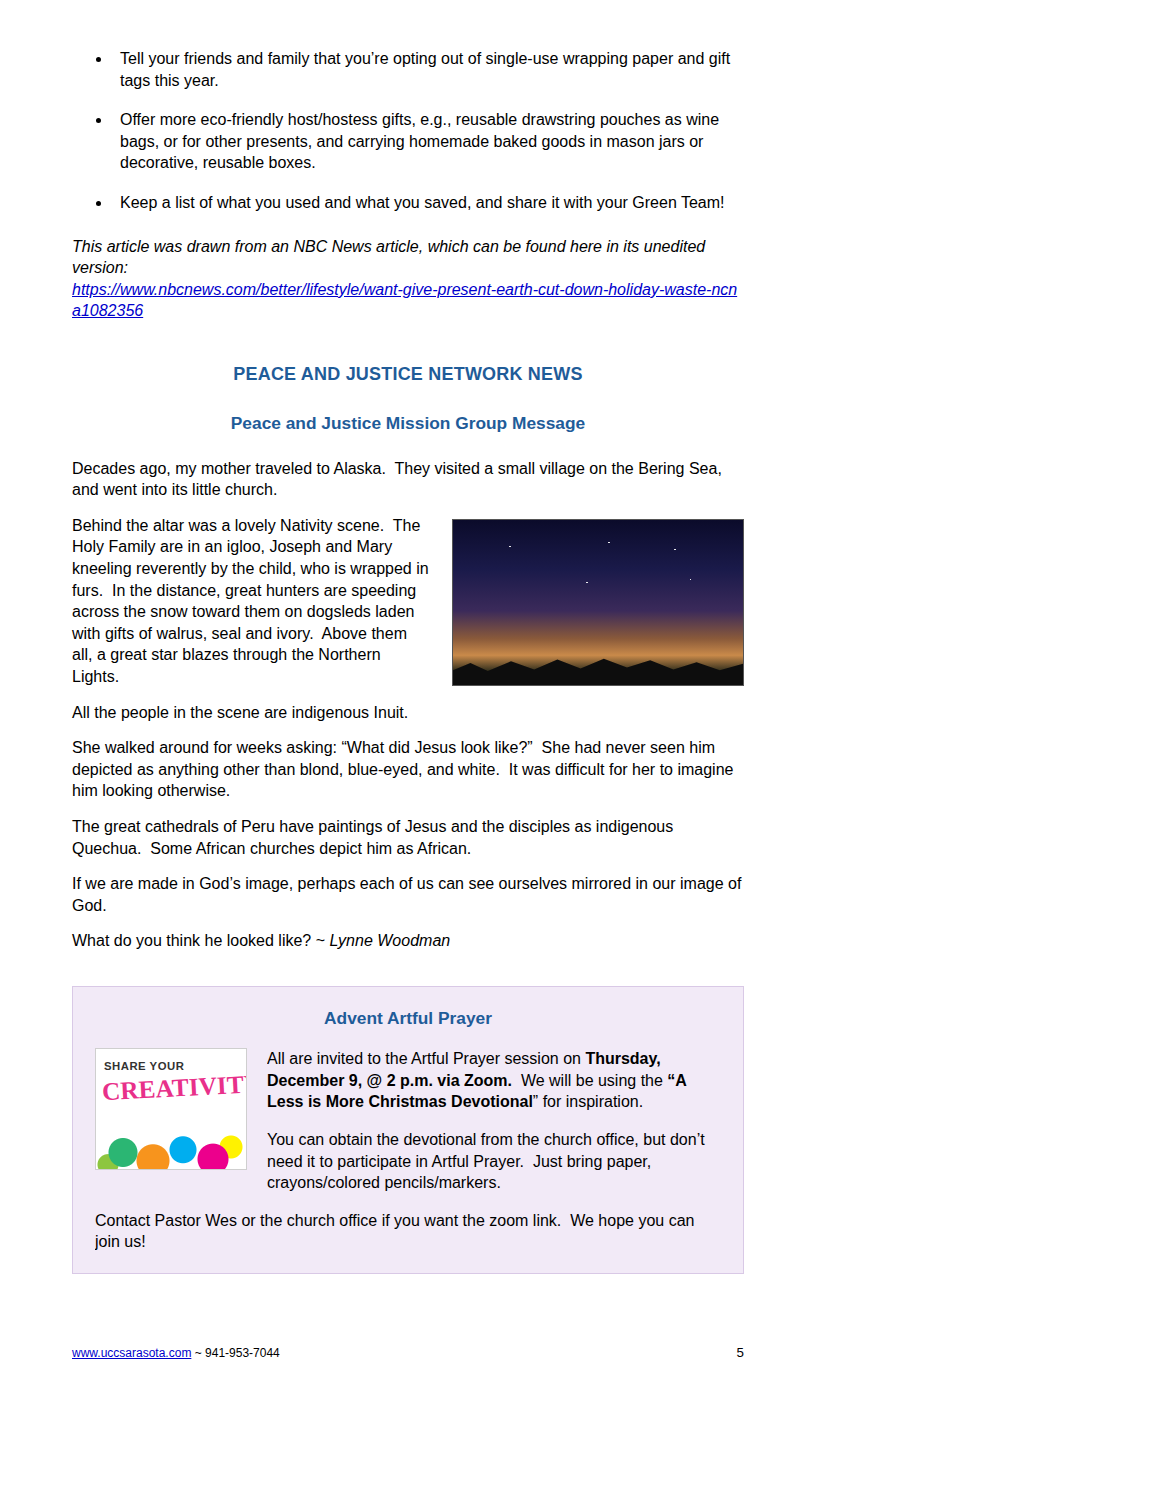Tell your friends and family that you’re opting out of single-use wrapping paper and gift tags this year.
Offer more eco-friendly host/hostess gifts, e.g., reusable drawstring pouches as wine bags, or for other presents, and carrying homemade baked goods in mason jars or decorative, reusable boxes.
Keep a list of what you used and what you saved, and share it with your Green Team!
This article was drawn from an NBC News article, which can be found here in its unedited version:
https://www.nbcnews.com/better/lifestyle/want-give-present-earth-cut-down-holiday-waste-ncna1082356
PEACE AND JUSTICE NETWORK NEWS
Peace and Justice Mission Group Message
Decades ago, my mother traveled to Alaska. They visited a small village on the Bering Sea, and went into its little church.
Behind the altar was a lovely Nativity scene. The Holy Family are in an igloo, Joseph and Mary kneeling reverently by the child, who is wrapped in furs. In the distance, great hunters are speeding across the snow toward them on dogsleds laden with gifts of walrus, seal and ivory. Above them all, a great star blazes through the Northern Lights.
All the people in the scene are indigenous Inuit.
She walked around for weeks asking: “What did Jesus look like?” She had never seen him depicted as anything other than blond, blue-eyed, and white. It was difficult for her to imagine him looking otherwise.
The great cathedrals of Peru have paintings of Jesus and the disciples as indigenous Quechua. Some African churches depict him as African.
If we are made in God’s image, perhaps each of us can see ourselves mirrored in our image of God.
What do you think he looked like? ~ Lynne Woodman
Advent Artful Prayer
SHARE YOUR CREATIVITY
All are invited to the Artful Prayer session on Thursday, December 9, @ 2 p.m. via Zoom. We will be using the “A Less is More Christmas Devotional” for inspiration.
You can obtain the devotional from the church office, but don’t need it to participate in Artful Prayer. Just bring paper, crayons/colored pencils/markers.
Contact Pastor Wes or the church office if you want the zoom link. We hope you can join us!
www.uccsarasota.com ~ 941-953-7044 5